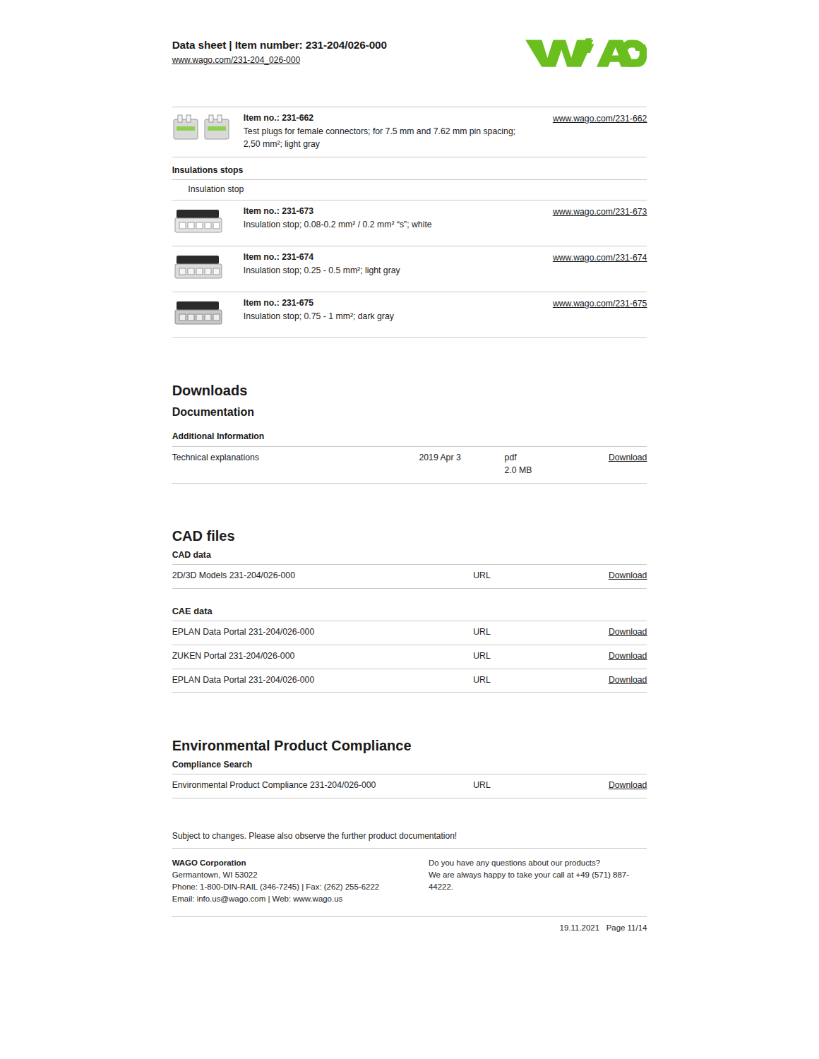Data sheet | Item number: 231-204/026-000
www.wago.com/231-204_026-000
Item no.: 231-662
Test plugs for female connectors; for 7.5 mm and 7.62 mm pin spacing; 2,50 mm²; light gray
www.wago.com/231-662
Insulations stops
Insulation stop
Item no.: 231-673
Insulation stop; 0.08-0.2 mm² / 0.2 mm² “s”; white
www.wago.com/231-673
Item no.: 231-674
Insulation stop; 0.25 - 0.5 mm²; light gray
www.wago.com/231-674
Item no.: 231-675
Insulation stop; 0.75 - 1 mm²; dark gray
www.wago.com/231-675
Downloads
Documentation
Additional Information
| Technical explanations | 2019 Apr 3 | pdf 2.0 MB | Download |
CAD files
CAD data
| 2D/3D Models 231-204/026-000 | URL | Download |
CAE data
| EPLAN Data Portal 231-204/026-000 | URL | Download |
| ZUKEN Portal 231-204/026-000 | URL | Download |
| EPLAN Data Portal 231-204/026-000 | URL | Download |
Environmental Product Compliance
Compliance Search
| Environmental Product Compliance 231-204/026-000 | URL | Download |
Subject to changes. Please also observe the further product documentation!
WAGO Corporation
Germantown, WI 53022
Phone: 1-800-DIN-RAIL (346-7245) | Fax: (262) 255-6222
Email: info.us@wago.com | Web: www.wago.us
Do you have any questions about our products?
We are always happy to take your call at +49 (571) 887-44222.
19.11.2021 Page 11/14